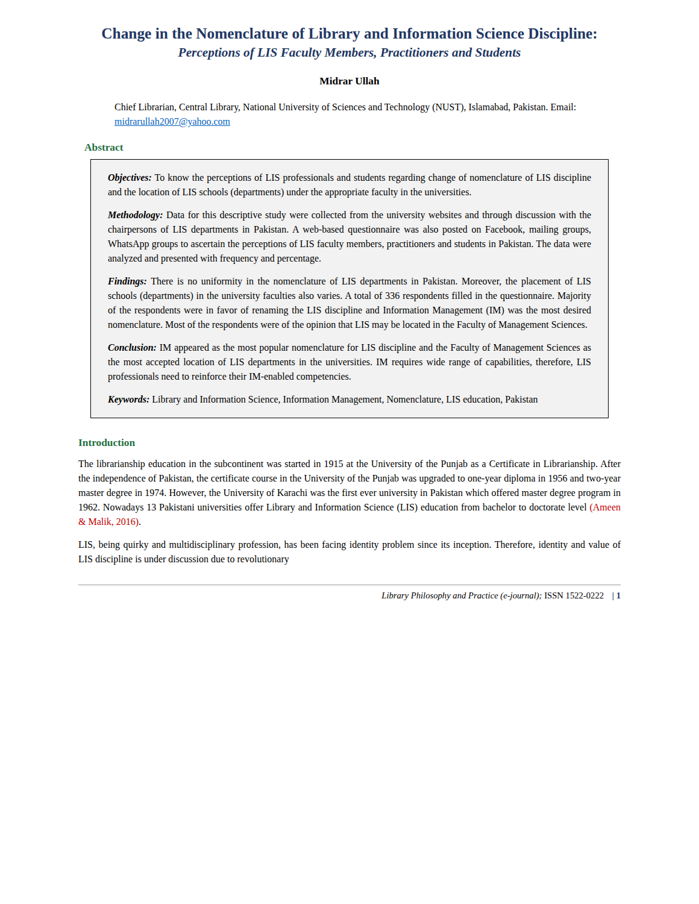Change in the Nomenclature of Library and Information Science Discipline: Perceptions of LIS Faculty Members, Practitioners and Students
Midrar Ullah
Chief Librarian, Central Library, National University of Sciences and Technology (NUST), Islamabad, Pakistan. Email: midrarullah2007@yahoo.com
Abstract
Objectives: To know the perceptions of LIS professionals and students regarding change of nomenclature of LIS discipline and the location of LIS schools (departments) under the appropriate faculty in the universities.
Methodology: Data for this descriptive study were collected from the university websites and through discussion with the chairpersons of LIS departments in Pakistan. A web-based questionnaire was also posted on Facebook, mailing groups, WhatsApp groups to ascertain the perceptions of LIS faculty members, practitioners and students in Pakistan. The data were analyzed and presented with frequency and percentage.
Findings: There is no uniformity in the nomenclature of LIS departments in Pakistan. Moreover, the placement of LIS schools (departments) in the university faculties also varies. A total of 336 respondents filled in the questionnaire. Majority of the respondents were in favor of renaming the LIS discipline and Information Management (IM) was the most desired nomenclature. Most of the respondents were of the opinion that LIS may be located in the Faculty of Management Sciences.
Conclusion: IM appeared as the most popular nomenclature for LIS discipline and the Faculty of Management Sciences as the most accepted location of LIS departments in the universities. IM requires wide range of capabilities, therefore, LIS professionals need to reinforce their IM-enabled competencies.
Keywords: Library and Information Science, Information Management, Nomenclature, LIS education, Pakistan
Introduction
The librarianship education in the subcontinent was started in 1915 at the University of the Punjab as a Certificate in Librarianship. After the independence of Pakistan, the certificate course in the University of the Punjab was upgraded to one-year diploma in 1956 and two-year master degree in 1974. However, the University of Karachi was the first ever university in Pakistan which offered master degree program in 1962. Nowadays 13 Pakistani universities offer Library and Information Science (LIS) education from bachelor to doctorate level (Ameen & Malik, 2016).
LIS, being quirky and multidisciplinary profession, has been facing identity problem since its inception. Therefore, identity and value of LIS discipline is under discussion due to revolutionary
Library Philosophy and Practice (e-journal); ISSN 1522-0222 | 1